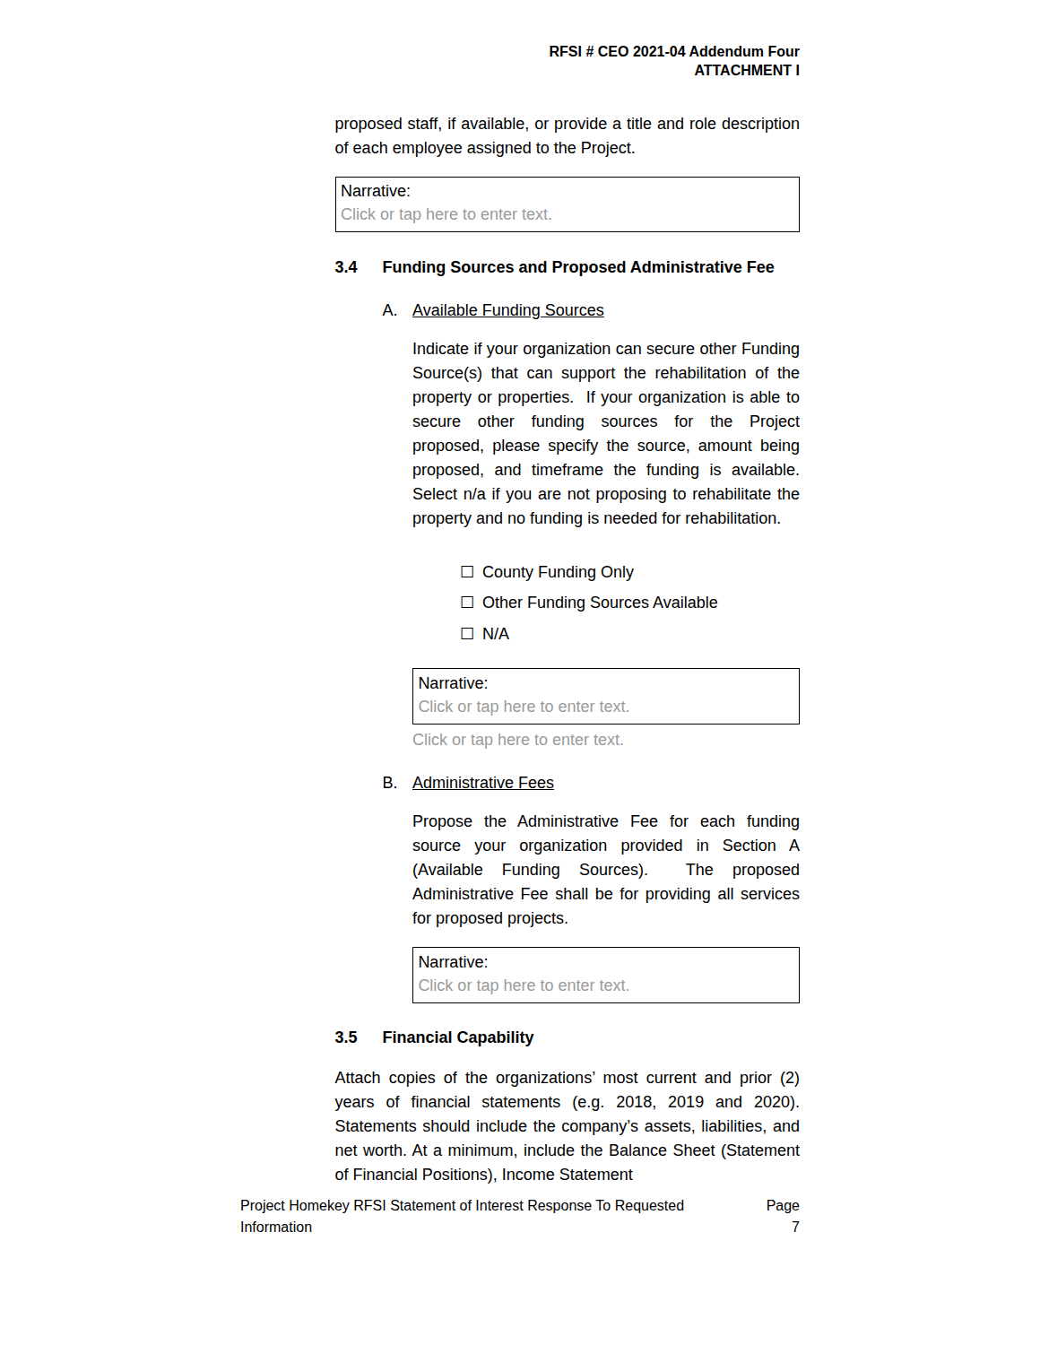RFSI # CEO 2021-04 Addendum Four
ATTACHMENT I
proposed staff, if available, or provide a title and role description of each employee assigned to the Project.
Narrative:
Click or tap here to enter text.
3.4 Funding Sources and Proposed Administrative Fee
A. Available Funding Sources
Indicate if your organization can secure other Funding Source(s) that can support the rehabilitation of the property or properties. If your organization is able to secure other funding sources for the Project proposed, please specify the source, amount being proposed, and timeframe the funding is available. Select n/a if you are not proposing to rehabilitate the property and no funding is needed for rehabilitation.
☐County Funding Only
☐Other Funding Sources Available
☐N/A
Narrative:
Click or tap here to enter text.
Click or tap here to enter text.
B. Administrative Fees
Propose the Administrative Fee for each funding source your organization provided in Section A (Available Funding Sources). The proposed Administrative Fee shall be for providing all services for proposed projects.
Narrative:
Click or tap here to enter text.
3.5 Financial Capability
Attach copies of the organizations’ most current and prior (2) years of financial statements (e.g. 2018, 2019 and 2020). Statements should include the company’s assets, liabilities, and net worth. At a minimum, include the Balance Sheet (Statement of Financial Positions), Income Statement
Project Homekey RFSI Statement of Interest Response To Requested Information
Page 7